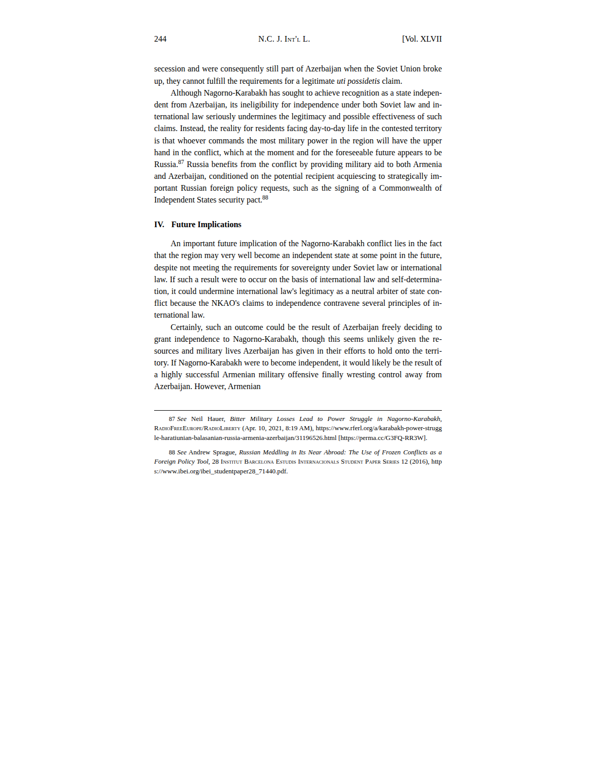244 N.C. J. Int'l L. [Vol. XLVII
secession and were consequently still part of Azerbaijan when the Soviet Union broke up, they cannot fulfill the requirements for a legitimate uti possidetis claim.
Although Nagorno-Karabakh has sought to achieve recognition as a state independent from Azerbaijan, its ineligibility for independence under both Soviet law and international law seriously undermines the legitimacy and possible effectiveness of such claims. Instead, the reality for residents facing day-to-day life in the contested territory is that whoever commands the most military power in the region will have the upper hand in the conflict, which at the moment and for the foreseeable future appears to be Russia.87 Russia benefits from the conflict by providing military aid to both Armenia and Azerbaijan, conditioned on the potential recipient acquiescing to strategically important Russian foreign policy requests, such as the signing of a Commonwealth of Independent States security pact.88
IV. Future Implications
An important future implication of the Nagorno-Karabakh conflict lies in the fact that the region may very well become an independent state at some point in the future, despite not meeting the requirements for sovereignty under Soviet law or international law. If such a result were to occur on the basis of international law and self-determination, it could undermine international law's legitimacy as a neutral arbiter of state conflict because the NKAO's claims to independence contravene several principles of international law.
Certainly, such an outcome could be the result of Azerbaijan freely deciding to grant independence to Nagorno-Karabakh, though this seems unlikely given the resources and military lives Azerbaijan has given in their efforts to hold onto the territory. If Nagorno-Karabakh were to become independent, it would likely be the result of a highly successful Armenian military offensive finally wresting control away from Azerbaijan. However, Armenian
87 See Neil Hauer, Bitter Military Losses Lead to Power Struggle in Nagorno-Karabakh, RadioFreeEurope/RadioLiberty (Apr. 10, 2021, 8:19 AM), https://www.rferl.org/a/karabakh-power-struggle-haratiunian-balasanian-russia-armenia-azerbaijan/31196526.html [https://perma.cc/G3FQ-RR3W].
88 See Andrew Sprague, Russian Meddling in Its Near Abroad: The Use of Frozen Conflicts as a Foreign Policy Tool, 28 Institut Barcelona Estudis Internacionals Student Paper Series 12 (2016), https://www.ibei.org/ibei_studentpaper28_71440.pdf.